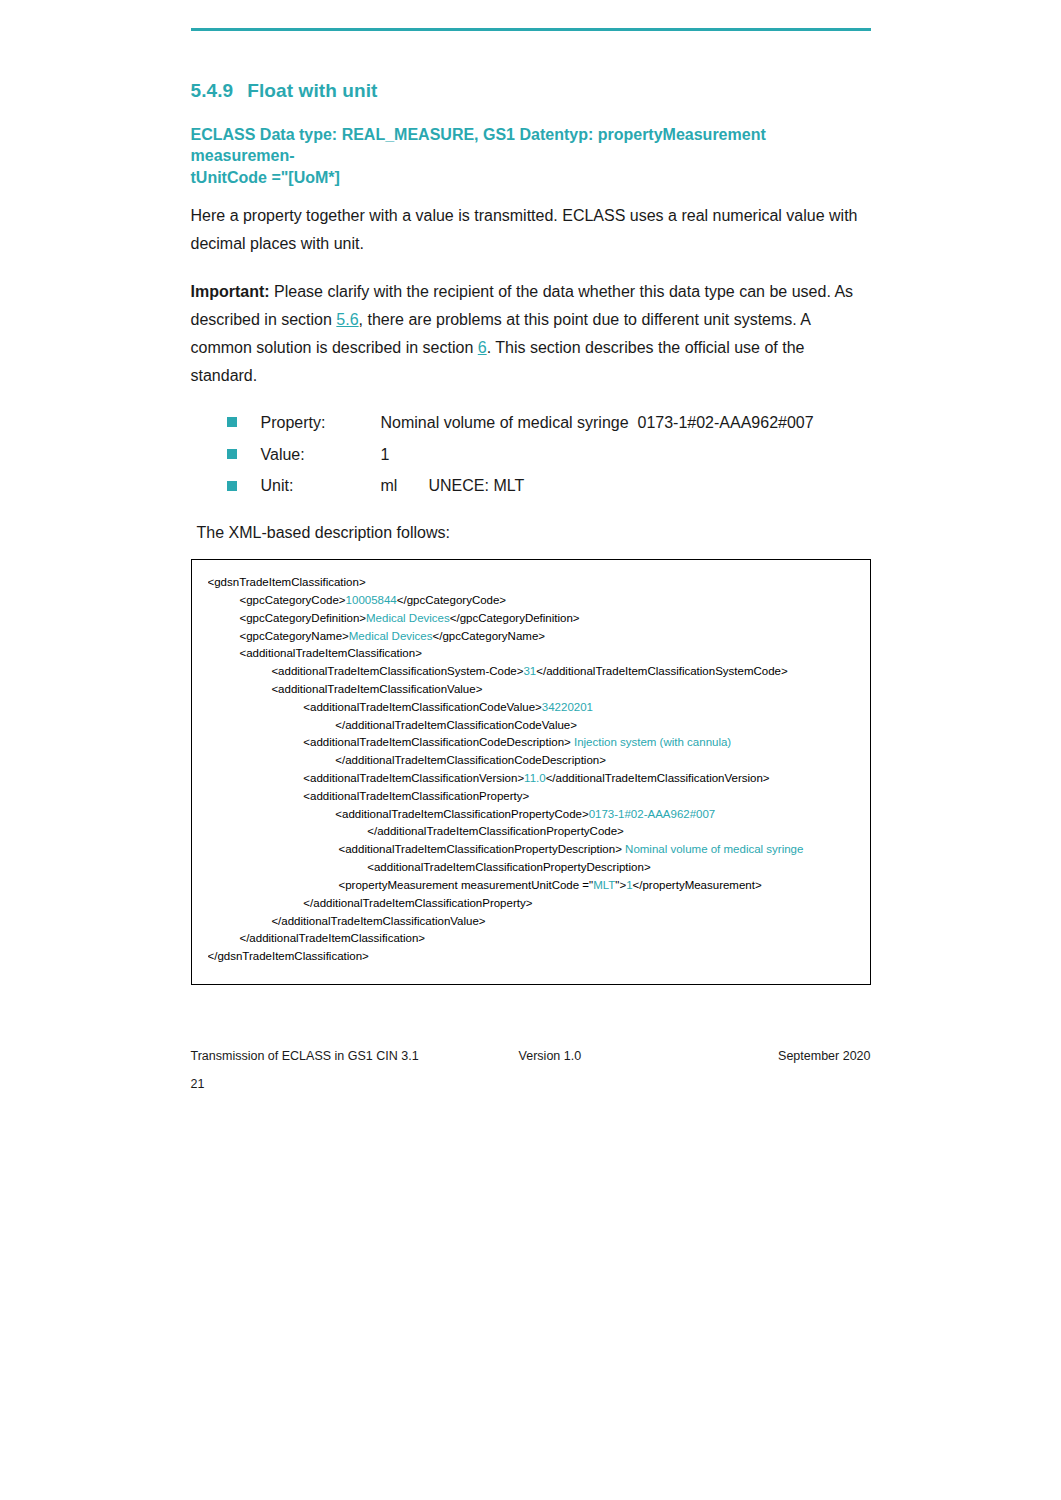5.4.9 Float with unit
ECLASS Data type: REAL_MEASURE, GS1 Datentyp: propertyMeasurement measuremen-
tUnitCode ="[UoM*]
Here a property together with a value is transmitted. ECLASS uses a real numerical value with decimal places with unit.
Important: Please clarify with the recipient of the data whether this data type can be used. As described in section 5.6, there are problems at this point due to different unit systems. A common solution is described in section 6. This section describes the official use of the standard.
Property: Nominal volume of medical syringe 0173-1#02-AAA962#007
Value: 1
Unit: ml UNECE: MLT
The XML-based description follows:
<gdsnTradeItemClassification>
          <gpcCategoryCode>10005844</gpcCategoryCode>
          <gpcCategoryDefinition>Medical Devices</gpcCategoryDefinition>
          <gpcCategoryName>Medical Devices</gpcCategoryName>
          <additionalTradeItemClassification>
                    <additionalTradeItemClassificationSystem-Code>31</additionalTradeItemClassificationSystemCode>
                    <additionalTradeItemClassificationValue>
                              <additionalTradeItemClassificationCodeValue>34220201
                                        </additionalTradeItemClassificationCodeValue>
                              <additionalTradeItemClassificationCodeDescription> Injection system (with cannula)
                                        </additionalTradeItemClassificationCodeDescription>
                              <additionalTradeItemClassificationVersion>11.0</additionalTradeItemClassificationVersion>
                              <additionalTradeItemClassificationProperty>
                                        <additionalTradeItemClassificationPropertyCode>0173-1#02-AAA962#007
                                                  </additionalTradeItemClassificationPropertyCode>
                                         <additionalTradeItemClassificationPropertyDescription> Nominal volume of medical syringe
                                                  <additionalTradeItemClassificationPropertyDescription>
                                         <propertyMeasurement measurementUnitCode ="MLT">1</propertyMeasurement>
                              </additionalTradeItemClassificationProperty>
                    </additionalTradeItemClassificationValue>
          </additionalTradeItemClassification>
</gdsnTradeItemClassification>
Transmission of ECLASS in GS1 CIN 3.1 Version 1.0 September 2020
21